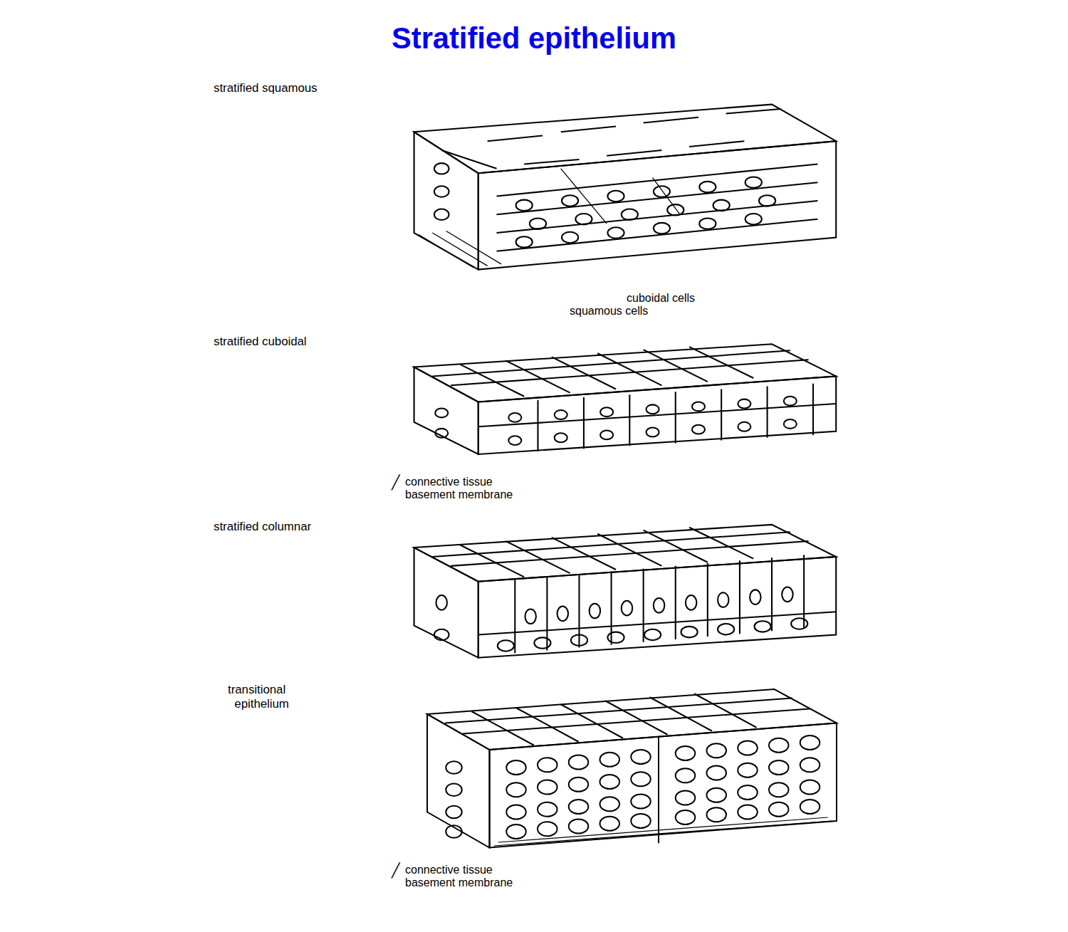Stratified epithelium
stratified squamous
cuboidal cells squamous cells
stratified cuboidal
╱ connective tissue basement membrane
stratified columnar
transitional
epithelium
╱ connective tissue basement membrane